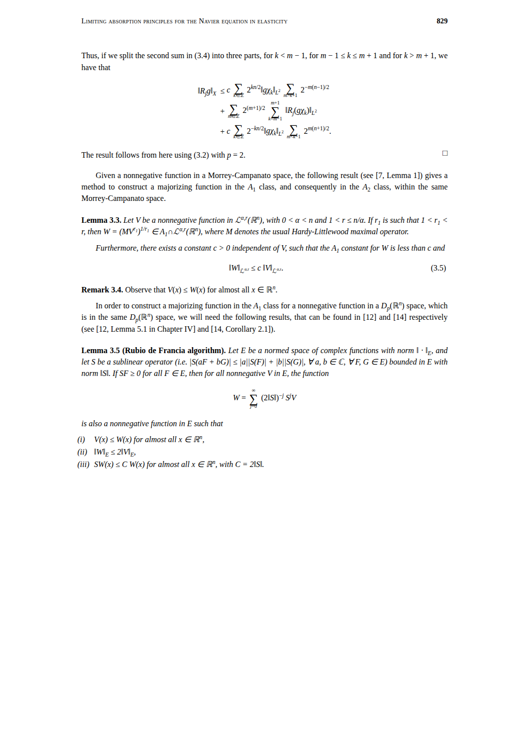Limiting absorption principles for the Navier equation in elasticity 829
Thus, if we split the second sum in (3.4) into three parts, for k < m − 1, for m − 1 ≤ k ≤ m + 1 and for k > m + 1, we have that
| ‖ R j g ‖ X | ≤ | c ∑ k ∈ℤ 2 kn /2 ‖ gχ k ‖ L 2 ∑ m > k +1 2 − m ( n −1)/2 |
| | + | ∑ m ∈ℤ 2 ( m +1)/2 m +1 ∑ k = m −1 ‖ R j ( gχ k )‖ L 2 |
| | + | c ∑ k ∈ℤ 2 − kn /2 ‖ gχ k ‖ L 2 ∑ m < k −1 2 m ( n +1)/2 . |
The result follows from here using (3.2) with p = 2. □
Given a nonnegative function in a Morrey-Campanato space, the following result (see [7, Lemma 1]) gives a method to construct a majorizing function in the A1 class, and consequently in the A2 class, within the same Morrey-Campanato space.
Lemma 3.3. Let V be a nonnegative function in ℒα,r(ℝn), with 0 < α < n and 1 < r ≤ n/α. If r1 is such that 1 < r1 < r, then W = (MVr1)1/r1 ∈ A1∩ℒα,r(ℝn), where M denotes the usual Hardy-Littlewood maximal operator.
Furthermore, there exists a constant c > 0 independent of V, such that the A1 constant for W is less than c and
‖W‖ℒα,r ≤ c ‖V‖ℒα,r. (3.5)
Remark 3.4. Observe that V(x) ≤ W(x) for almost all x ∈ ℝn.
In order to construct a majorizing function in the A1 class for a nonnegative function in a Dp(ℝn) space, which is in the same Dp(ℝn) space, we will need the following results, that can be found in [12] and [14] respectively (see [12, Lemma 5.1 in Chapter IV] and [14, Corollary 2.1]).
Lemma 3.5 (Rubio de Francia algorithm). Let E be a normed space of complex functions with norm ‖ · ‖E, and let S be a sublinear operator (i.e. |S(aF + bG)| ≤ |a||S(F)| + |b||S(G)|, ∀ a, b ∈ ℂ, ∀ F, G ∈ E) bounded in E with norm ‖S‖. If SF ≥ 0 for all F ∈ E, then for all nonnegative V in E, the function
W = ∞∑j=0 (2‖S‖)−j SjV
is also a nonnegative function in E such that
V(x) ≤ W(x) for almost all x ∈ ℝn,
‖W‖E ≤ 2‖V‖E,
SW(x) ≤ C W(x) for almost all x ∈ ℝn, with C = 2‖S‖.